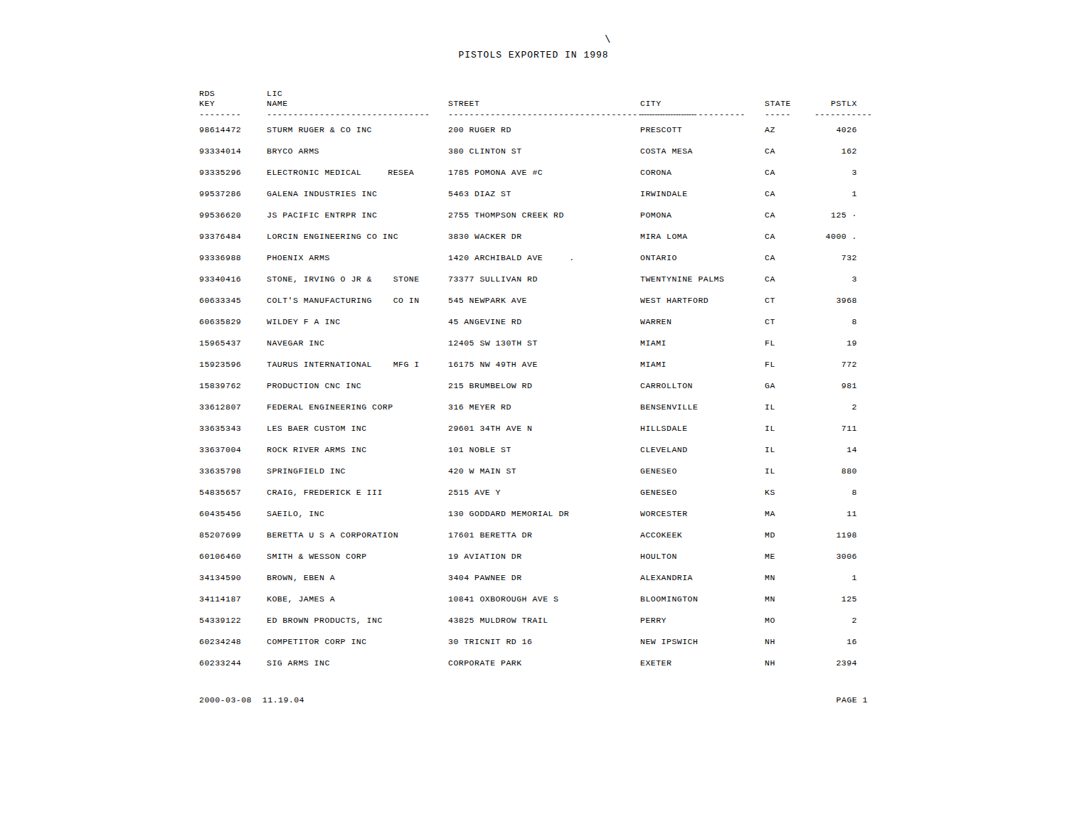\
PISTOLS EXPORTED IN 1998
| RDS KEY | LIC NAME | STREET | CITY | STATE | PSTLX |
| --- | --- | --- | --- | --- | --- |
| -------- | ------------------------------- | ----------------------------------------------- | -------------------- | ----- | ----------- |
| 98614472 | STURM RUGER & CO INC | 200 RUGER RD | PRESCOTT | AZ | 4026 |
| 93334014 | BRYCO ARMS | 380 CLINTON ST | COSTA MESA | CA | 162 |
| 93335296 | ELECTRONIC MEDICAL RESEA | 1785 POMONA AVE #C | CORONA | CA | 3 |
| 99537286 | GALENA INDUSTRIES INC | 5463 DIAZ ST | IRWINDALE | CA | 1 |
| 99536620 | JS PACIFIC ENTRPR INC | 2755 THOMPSON CREEK RD | POMONA | CA | 125 · |
| 93376484 | LORCIN ENGINEERING CO INC | 3830 WACKER DR | MIRA LOMA | CA | 4000 . |
| 93336988 | PHOENIX ARMS | 1420 ARCHIBALD AVE . | ONTARIO | CA | 732 |
| 93340416 | STONE, IRVING O JR & STONE | 73377 SULLIVAN RD | TWENTYNINE PALMS | CA | 3 |
| 60633345 | COLT'S MANUFACTURING CO IN | 545 NEWPARK AVE | WEST HARTFORD | CT | 3968 |
| 60635829 | WILDEY F A INC | 45 ANGEVINE RD | WARREN | CT | 8 |
| 15965437 | NAVEGAR INC | 12405 SW 130TH ST | MIAMI | FL | 19 |
| 15923596 | TAURUS INTERNATIONAL MFG I | 16175 NW 49TH AVE | MIAMI | FL | 772 |
| 15839762 | PRODUCTION CNC INC | 215 BRUMBELOW RD | CARROLLTON | GA | 981 |
| 33612807 | FEDERAL ENGINEERING CORP | 316 MEYER RD | BENSENVILLE | IL | 2 |
| 33635343 | LES BAER CUSTOM INC | 29601 34TH AVE N | HILLSDALE | IL | 711 |
| 33637004 | ROCK RIVER ARMS INC | 101 NOBLE ST | CLEVELAND | IL | 14 |
| 33635798 | SPRINGFIELD INC | 420 W MAIN ST | GENESEO | IL | 880 |
| 54835657 | CRAIG, FREDERICK E III | 2515 AVE Y | GENESEO | KS | 8 |
| 60435456 | SAEILO, INC | 130 GODDARD MEMORIAL DR | WORCESTER | MA | 11 |
| 85207699 | BERETTA U S A CORPORATION | 17601 BERETTA DR | ACCOKEEK | MD | 1198 |
| 60106460 | SMITH & WESSON CORP | 19 AVIATION DR | HOULTON | ME | 3006 |
| 34134590 | BROWN, EBEN A | 3404 PAWNEE DR | ALEXANDRIA | MN | 1 |
| 34114187 | KOBE, JAMES A | 10841 OXBOROUGH AVE S | BLOOMINGTON | MN | 125 |
| 54339122 | ED BROWN PRODUCTS, INC | 43825 MULDROW TRAIL | PERRY | MO | 2 |
| 60234248 | COMPETITOR CORP INC | 30 TRICNIT RD 16 | NEW IPSWICH | NH | 16 |
| 60233244 | SIG ARMS INC | CORPORATE PARK | EXETER | NH | 2394 |
2000-03-08 11.19.04 PAGE 1